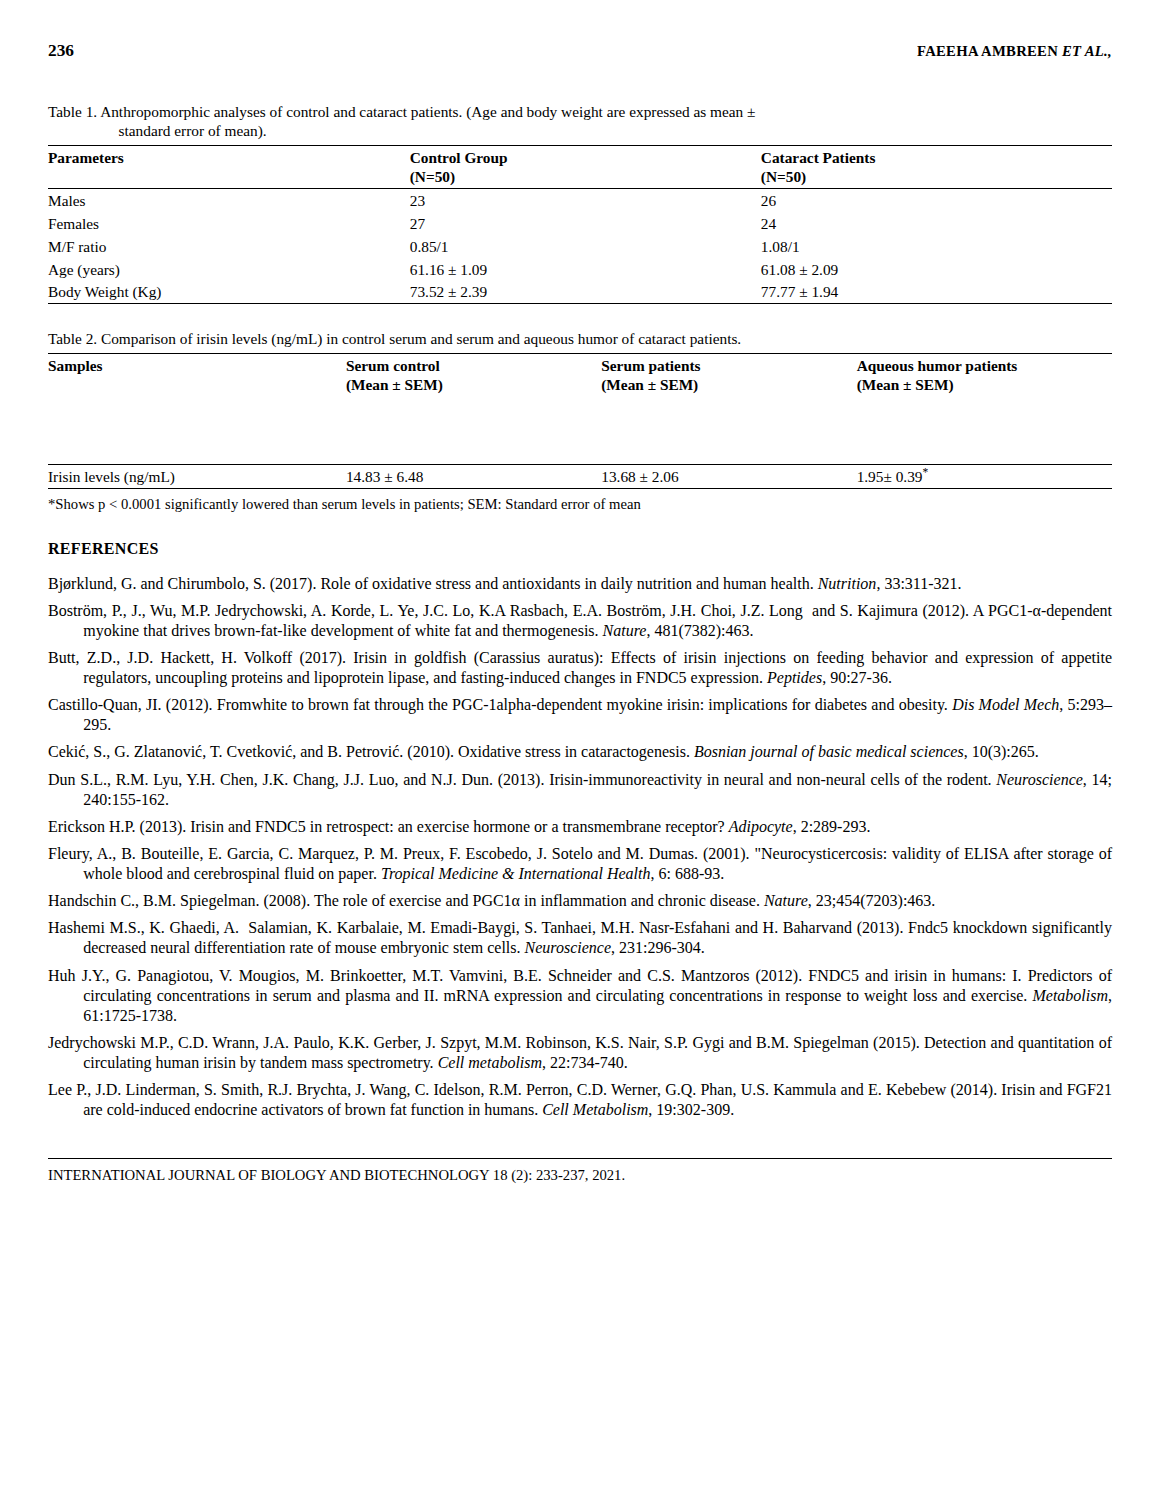236 FAEEHA AMBREEN ET AL.,
Table 1. Anthropomorphic analyses of control and cataract patients. (Age and body weight are expressed as mean ± standard error of mean).
| Parameters | Control Group (N=50) | Cataract Patients (N=50) |
| --- | --- | --- |
| Males | 23 | 26 |
| Females | 27 | 24 |
| M/F ratio | 0.85/1 | 1.08/1 |
| Age (years) | 61.16 ± 1.09 | 61.08 ± 2.09 |
| Body Weight (Kg) | 73.52 ± 2.39 | 77.77 ± 1.94 |
Table 2. Comparison of irisin levels (ng/mL) in control serum and serum and aqueous humor of cataract patients.
| Samples | Serum control (Mean ± SEM) | Serum patients (Mean ± SEM) | Aqueous humor patients (Mean ± SEM) |
| --- | --- | --- | --- |
| Irisin levels (ng/mL) | 14.83 ± 6.48 | 13.68 ± 2.06 | 1.95± 0.39 * |
*Shows p < 0.0001 significantly lowered than serum levels in patients; SEM: Standard error of mean
REFERENCES
Bjørklund, G. and Chirumbolo, S. (2017). Role of oxidative stress and antioxidants in daily nutrition and human health. Nutrition, 33:311-321.
Boström, P., J., Wu, M.P. Jedrychowski, A. Korde, L. Ye, J.C. Lo, K.A Rasbach, E.A. Boström, J.H. Choi, J.Z. Long and S. Kajimura (2012). A PGC1-α-dependent myokine that drives brown-fat-like development of white fat and thermogenesis. Nature, 481(7382):463.
Butt, Z.D., J.D. Hackett, H. Volkoff (2017). Irisin in goldfish (Carassius auratus): Effects of irisin injections on feeding behavior and expression of appetite regulators, uncoupling proteins and lipoprotein lipase, and fasting-induced changes in FNDC5 expression. Peptides, 90:27-36.
Castillo-Quan, JI. (2012). Fromwhite to brown fat through the PGC-1alpha-dependent myokine irisin: implications for diabetes and obesity. Dis Model Mech, 5:293–295.
Cekić, S., G. Zlatanović, T. Cvetković, and B. Petrović. (2010). Oxidative stress in cataractogenesis. Bosnian journal of basic medical sciences, 10(3):265.
Dun S.L., R.M. Lyu, Y.H. Chen, J.K. Chang, J.J. Luo, and N.J. Dun. (2013). Irisin-immunoreactivity in neural and non-neural cells of the rodent. Neuroscience, 14; 240:155-162.
Erickson H.P. (2013). Irisin and FNDC5 in retrospect: an exercise hormone or a transmembrane receptor? Adipocyte, 2:289-293.
Fleury, A., B. Bouteille, E. Garcia, C. Marquez, P. M. Preux, F. Escobedo, J. Sotelo and M. Dumas. (2001). "Neurocysticercosis: validity of ELISA after storage of whole blood and cerebrospinal fluid on paper. Tropical Medicine & International Health, 6: 688-93.
Handschin C., B.M. Spiegelman. (2008). The role of exercise and PGC1α in inflammation and chronic disease. Nature, 23;454(7203):463.
Hashemi M.S., K. Ghaedi, A. Salamian, K. Karbalaie, M. Emadi-Baygi, S. Tanhaei, M.H. Nasr-Esfahani and H. Baharvand (2013). Fndc5 knockdown significantly decreased neural differentiation rate of mouse embryonic stem cells. Neuroscience, 231:296-304.
Huh J.Y., G. Panagiotou, V. Mougios, M. Brinkoetter, M.T. Vamvini, B.E. Schneider and C.S. Mantzoros (2012). FNDC5 and irisin in humans: I. Predictors of circulating concentrations in serum and plasma and II. mRNA expression and circulating concentrations in response to weight loss and exercise. Metabolism, 61:1725-1738.
Jedrychowski M.P., C.D. Wrann, J.A. Paulo, K.K. Gerber, J. Szpyt, M.M. Robinson, K.S. Nair, S.P. Gygi and B.M. Spiegelman (2015). Detection and quantitation of circulating human irisin by tandem mass spectrometry. Cell metabolism, 22:734-740.
Lee P., J.D. Linderman, S. Smith, R.J. Brychta, J. Wang, C. Idelson, R.M. Perron, C.D. Werner, G.Q. Phan, U.S. Kammula and E. Kebebew (2014). Irisin and FGF21 are cold-induced endocrine activators of brown fat function in humans. Cell Metabolism, 19:302-309.
INTERNATIONAL JOURNAL OF BIOLOGY AND BIOTECHNOLOGY 18 (2): 233-237, 2021.